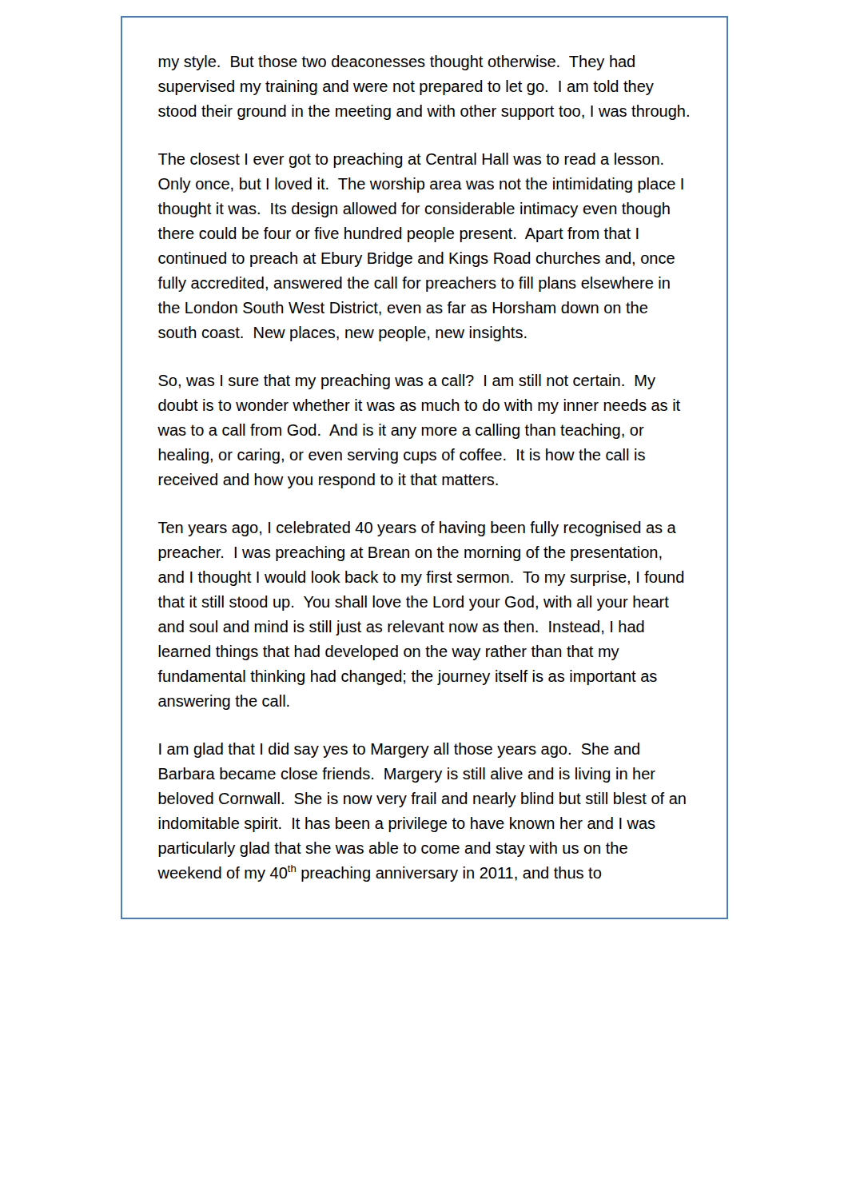my style. But those two deaconesses thought otherwise. They had supervised my training and were not prepared to let go. I am told they stood their ground in the meeting and with other support too, I was through.
The closest I ever got to preaching at Central Hall was to read a lesson. Only once, but I loved it. The worship area was not the intimidating place I thought it was. Its design allowed for considerable intimacy even though there could be four or five hundred people present. Apart from that I continued to preach at Ebury Bridge and Kings Road churches and, once fully accredited, answered the call for preachers to fill plans elsewhere in the London South West District, even as far as Horsham down on the south coast. New places, new people, new insights.
So, was I sure that my preaching was a call? I am still not certain. My doubt is to wonder whether it was as much to do with my inner needs as it was to a call from God. And is it any more a calling than teaching, or healing, or caring, or even serving cups of coffee. It is how the call is received and how you respond to it that matters.
Ten years ago, I celebrated 40 years of having been fully recognised as a preacher. I was preaching at Brean on the morning of the presentation, and I thought I would look back to my first sermon. To my surprise, I found that it still stood up. You shall love the Lord your God, with all your heart and soul and mind is still just as relevant now as then. Instead, I had learned things that had developed on the way rather than that my fundamental thinking had changed; the journey itself is as important as answering the call.
I am glad that I did say yes to Margery all those years ago. She and Barbara became close friends. Margery is still alive and is living in her beloved Cornwall. She is now very frail and nearly blind but still blest of an indomitable spirit. It has been a privilege to have known her and I was particularly glad that she was able to come and stay with us on the weekend of my 40th preaching anniversary in 2011, and thus to